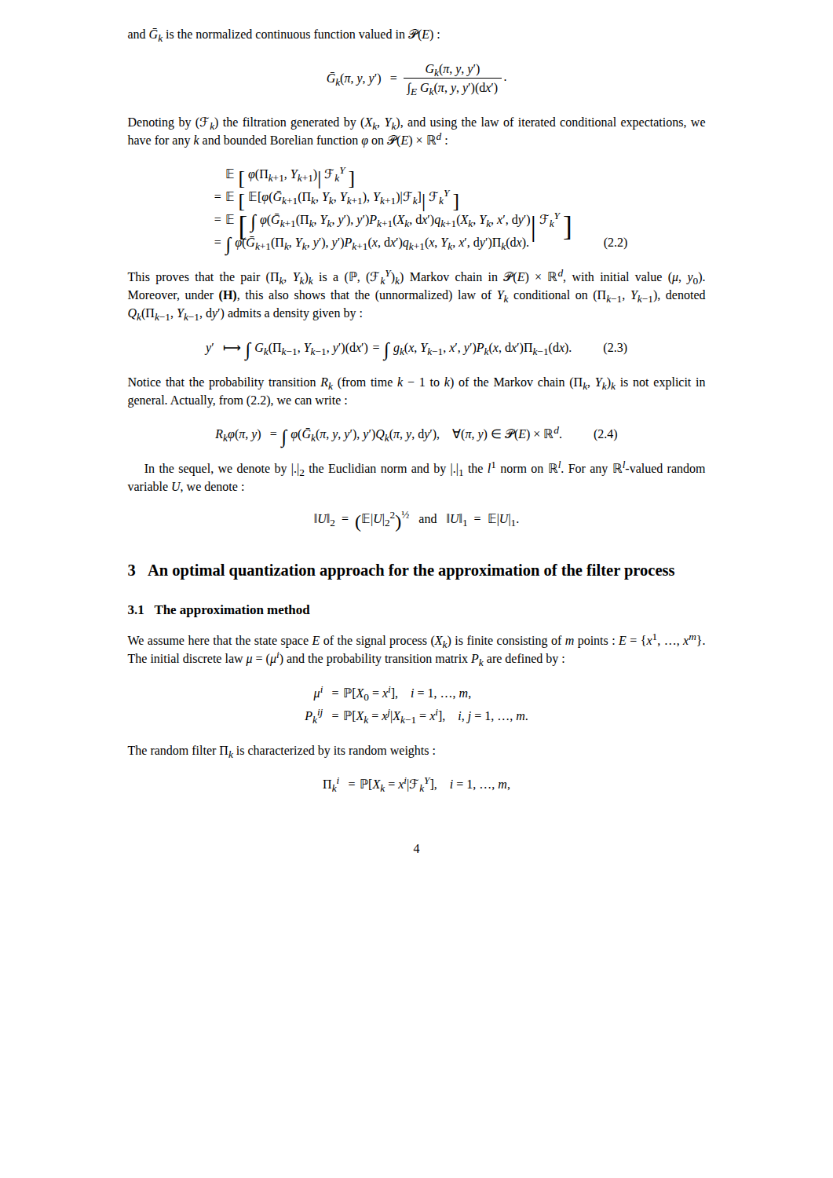and Ḡk is the normalized continuous function valued in 𝒫(E) :
Ḡk(π, y, y′)
=
Gk(π, y, y′) ∫E Gk(π, y, y′)(dx′) .
Denoting by (ℱk) the filtration generated by (Xk, Yk), and using the law of iterated conditional expectations, we have for any k and bounded Borelian function φ on 𝒫(E) × ℝd :
𝔼 [ φ(Πk+1, Yk+1)| ℱkY ]
=
𝔼 [ 𝔼[φ(Ḡk+1(Πk, Yk, Yk+1), Yk+1)|ℱk]| ℱkY ]
=
𝔼 [ ∫ φ(Ḡk+1(Πk, Yk, y′), y′)Pk+1(Xk, dx′)qk+1(Xk, Yk, x′, dy′)| ℱkY ]
=
∫ φ(Ḡk+1(Πk, Yk, y′), y′)Pk+1(x, dx′)qk+1(x, Yk, x′, dy′)Πk(dx).
(2.2)
This proves that the pair (Πk, Yk)k is a (ℙ, (ℱkY)k) Markov chain in 𝒫(E) × ℝd, with initial value (μ, y0). Moreover, under (H), this also shows that the (unnormalized) law of Yk conditional on (Πk−1, Yk−1), denoted Qk(Πk−1, Yk−1, dy′) admits a density given by :
y′
⟼
∫ Gk(Πk−1, Yk−1, y′)(dx′)
=
∫ gk(x, Yk−1, x′, y′)Pk(x, dx′)Πk−1(dx).
(2.3)
Notice that the probability transition Rk (from time k − 1 to k) of the Markov chain (Πk, Yk)k is not explicit in general. Actually, from (2.2), we can write :
Rkφ(π, y)
=
∫ φ(Ḡk(π, y, y′), y′)Qk(π, y, dy′), ∀(π, y) ∈ 𝒫(E) × ℝd.
(2.4)
In the sequel, we denote by |.|2 the Euclidian norm and by |.|1 the l1 norm on ℝl. For any ℝl-valued random variable U, we denote :
‖U‖2 = (𝔼|U|22)½ and ‖U‖1 = 𝔼|U|1.
3 An optimal quantization approach for the approximation of the filter process
3.1 The approximation method
We assume here that the state space E of the signal process (Xk) is finite consisting of m points : E = {x1, …, xm}. The initial discrete law μ = (μi) and the probability transition matrix Pk are defined by :
μi
=
ℙ[X0 = xi], i = 1, …, m,
Pkij
=
ℙ[Xk = xj|Xk−1 = xi], i, j = 1, …, m.
The random filter Πk is characterized by its random weights :
Πki
=
ℙ[Xk = xi|ℱkY], i = 1, …, m,
4